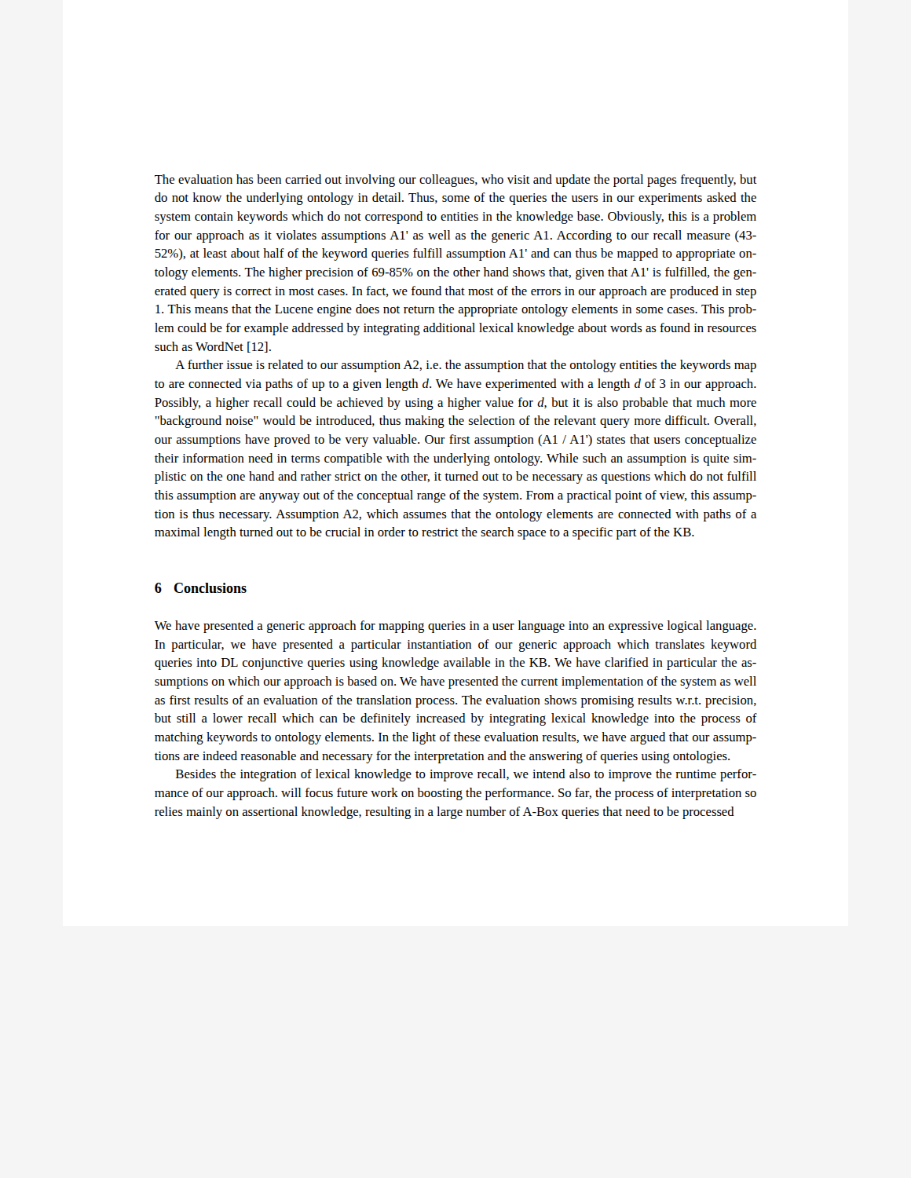The evaluation has been carried out involving our colleagues, who visit and update the portal pages frequently, but do not know the underlying ontology in detail. Thus, some of the queries the users in our experiments asked the system contain keywords which do not correspond to entities in the knowledge base. Obviously, this is a problem for our approach as it violates assumptions A1' as well as the generic A1. According to our recall measure (43-52%), at least about half of the keyword queries fulfill assumption A1' and can thus be mapped to appropriate ontology elements. The higher precision of 69-85% on the other hand shows that, given that A1' is fulfilled, the generated query is correct in most cases. In fact, we found that most of the errors in our approach are produced in step 1. This means that the Lucene engine does not return the appropriate ontology elements in some cases. This problem could be for example addressed by integrating additional lexical knowledge about words as found in resources such as WordNet [12].
A further issue is related to our assumption A2, i.e. the assumption that the ontology entities the keywords map to are connected via paths of up to a given length d. We have experimented with a length d of 3 in our approach. Possibly, a higher recall could be achieved by using a higher value for d, but it is also probable that much more "background noise" would be introduced, thus making the selection of the relevant query more difficult. Overall, our assumptions have proved to be very valuable. Our first assumption (A1 / A1') states that users conceptualize their information need in terms compatible with the underlying ontology. While such an assumption is quite simplistic on the one hand and rather strict on the other, it turned out to be necessary as questions which do not fulfill this assumption are anyway out of the conceptual range of the system. From a practical point of view, this assumption is thus necessary. Assumption A2, which assumes that the ontology elements are connected with paths of a maximal length turned out to be crucial in order to restrict the search space to a specific part of the KB.
6 Conclusions
We have presented a generic approach for mapping queries in a user language into an expressive logical language. In particular, we have presented a particular instantiation of our generic approach which translates keyword queries into DL conjunctive queries using knowledge available in the KB. We have clarified in particular the assumptions on which our approach is based on. We have presented the current implementation of the system as well as first results of an evaluation of the translation process. The evaluation shows promising results w.r.t. precision, but still a lower recall which can be definitely increased by integrating lexical knowledge into the process of matching keywords to ontology elements. In the light of these evaluation results, we have argued that our assumptions are indeed reasonable and necessary for the interpretation and the answering of queries using ontologies.
Besides the integration of lexical knowledge to improve recall, we intend also to improve the runtime performance of our approach. will focus future work on boosting the performance. So far, the process of interpretation so relies mainly on assertional knowledge, resulting in a large number of A-Box queries that need to be processed